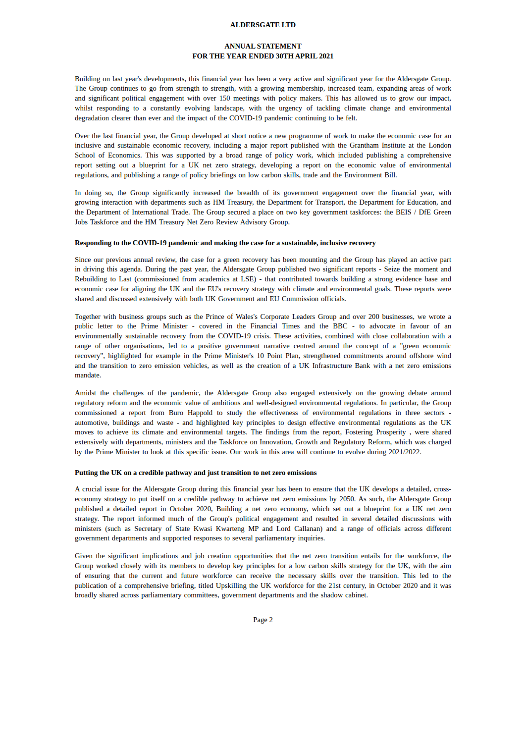ALDERSGATE LTD
ANNUAL STATEMENT
FOR THE YEAR ENDED 30TH APRIL 2021
Building on last year's developments, this financial year has been a very active and significant year for the Aldersgate Group. The Group continues to go from strength to strength, with a growing membership, increased team, expanding areas of work and significant political engagement with over 150 meetings with policy makers. This has allowed us to grow our impact, whilst responding to a constantly evolving landscape, with the urgency of tackling climate change and environmental degradation clearer than ever and the impact of the COVID-19 pandemic continuing to be felt.
Over the last financial year, the Group developed at short notice a new programme of work to make the economic case for an inclusive and sustainable economic recovery, including a major report published with the Grantham Institute at the London School of Economics. This was supported by a broad range of policy work, which included publishing a comprehensive report setting out a blueprint for a UK net zero strategy, developing a report on the economic value of environmental regulations, and publishing a range of policy briefings on low carbon skills, trade and the Environment Bill.
In doing so, the Group significantly increased the breadth of its government engagement over the financial year, with growing interaction with departments such as HM Treasury, the Department for Transport, the Department for Education, and the Department of International Trade. The Group secured a place on two key government taskforces: the BEIS / DfE Green Jobs Taskforce and the HM Treasury Net Zero Review Advisory Group.
Responding to the COVID-19 pandemic and making the case for a sustainable, inclusive recovery
Since our previous annual review, the case for a green recovery has been mounting and the Group has played an active part in driving this agenda. During the past year, the Aldersgate Group published two significant reports - Seize the moment and Rebuilding to Last (commissioned from academics at LSE) - that contributed towards building a strong evidence base and economic case for aligning the UK and the EU's recovery strategy with climate and environmental goals. These reports were shared and discussed extensively with both UK Government and EU Commission officials.
Together with business groups such as the Prince of Wales's Corporate Leaders Group and over 200 businesses, we wrote a public letter to the Prime Minister - covered in the Financial Times and the BBC - to advocate in favour of an environmentally sustainable recovery from the COVID-19 crisis. These activities, combined with close collaboration with a range of other organisations, led to a positive government narrative centred around the concept of a "green economic recovery", highlighted for example in the Prime Minister's 10 Point Plan, strengthened commitments around offshore wind and the transition to zero emission vehicles, as well as the creation of a UK Infrastructure Bank with a net zero emissions mandate.
Amidst the challenges of the pandemic, the Aldersgate Group also engaged extensively on the growing debate around regulatory reform and the economic value of ambitious and well-designed environmental regulations. In particular, the Group commissioned a report from Buro Happold to study the effectiveness of environmental regulations in three sectors - automotive, buildings and waste - and highlighted key principles to design effective environmental regulations as the UK moves to achieve its climate and environmental targets. The findings from the report, Fostering Prosperity , were shared extensively with departments, ministers and the Taskforce on Innovation, Growth and Regulatory Reform, which was charged by the Prime Minister to look at this specific issue. Our work in this area will continue to evolve during 2021/2022.
Putting the UK on a credible pathway and just transition to net zero emissions
A crucial issue for the Aldersgate Group during this financial year has been to ensure that the UK develops a detailed, cross-economy strategy to put itself on a credible pathway to achieve net zero emissions by 2050. As such, the Aldersgate Group published a detailed report in October 2020, Building a net zero economy, which set out a blueprint for a UK net zero strategy. The report informed much of the Group's political engagement and resulted in several detailed discussions with ministers (such as Secretary of State Kwasi Kwarteng MP and Lord Callanan) and a range of officials across different government departments and supported responses to several parliamentary inquiries.
Given the significant implications and job creation opportunities that the net zero transition entails for the workforce, the Group worked closely with its members to develop key principles for a low carbon skills strategy for the UK, with the aim of ensuring that the current and future workforce can receive the necessary skills over the transition. This led to the publication of a comprehensive briefing, titled Upskilling the UK workforce for the 21st century, in October 2020 and it was broadly shared across parliamentary committees, government departments and the shadow cabinet.
Page 2